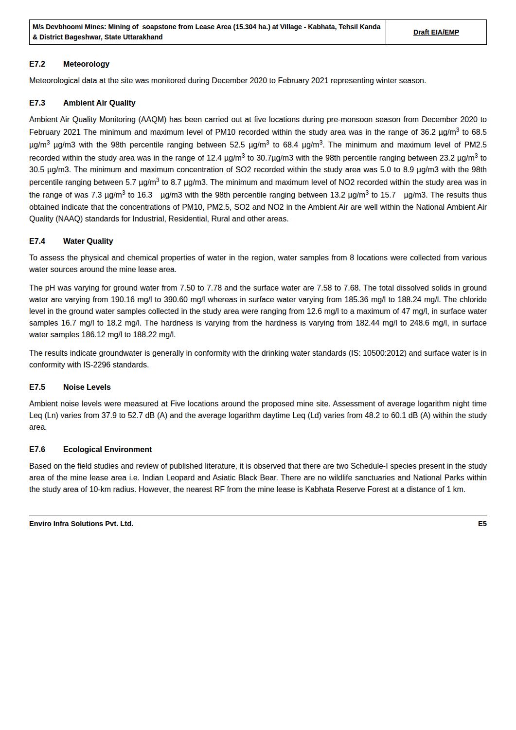| M/s Devbhoomi Mines: Mining of soapstone from Lease Area (15.304 ha.) at Village - Kabhata, Tehsil Kanda & District Bageshwar, State Uttarakhand | Draft EIA/EMP |
E7.2 Meteorology
Meteorological data at the site was monitored during December 2020 to February 2021 representing winter season.
E7.3 Ambient Air Quality
Ambient Air Quality Monitoring (AAQM) has been carried out at five locations during pre-monsoon season from December 2020 to February 2021 The minimum and maximum level of PM10 recorded within the study area was in the range of 36.2 µg/m3 to 68.5 µg/m3 µg/m3 with the 98th percentile ranging between 52.5 µg/m3 to 68.4 µg/m3. The minimum and maximum level of PM2.5 recorded within the study area was in the range of 12.4 µg/m3 to 30.7µg/m3 with the 98th percentile ranging between 23.2 µg/m3 to 30.5 µg/m3. The minimum and maximum concentration of SO2 recorded within the study area was 5.0 to 8.9 µg/m3 with the 98th percentile ranging between 5.7 µg/m3 to 8.7 µg/m3. The minimum and maximum level of NO2 recorded within the study area was in the range of was 7.3 µg/m3 to 16.3 µg/m3 with the 98th percentile ranging between 13.2 µg/m3 to 15.7 µg/m3. The results thus obtained indicate that the concentrations of PM10, PM2.5, SO2 and NO2 in the Ambient Air are well within the National Ambient Air Quality (NAAQ) standards for Industrial, Residential, Rural and other areas.
E7.4 Water Quality
To assess the physical and chemical properties of water in the region, water samples from 8 locations were collected from various water sources around the mine lease area.
The pH was varying for ground water from 7.50 to 7.78 and the surface water are 7.58 to 7.68. The total dissolved solids in ground water are varying from 190.16 mg/l to 390.60 mg/l whereas in surface water varying from 185.36 mg/l to 188.24 mg/l. The chloride level in the ground water samples collected in the study area were ranging from 12.6 mg/l to a maximum of 47 mg/l, in surface water samples 16.7 mg/l to 18.2 mg/l. The hardness is varying from the hardness is varying from 182.44 mg/l to 248.6 mg/l, in surface water samples 186.12 mg/l to 188.22 mg/l.
The results indicate groundwater is generally in conformity with the drinking water standards (IS: 10500:2012) and surface water is in conformity with IS-2296 standards.
E7.5 Noise Levels
Ambient noise levels were measured at Five locations around the proposed mine site. Assessment of average logarithm night time Leq (Ln) varies from 37.9 to 52.7 dB (A) and the average logarithm daytime Leq (Ld) varies from 48.2 to 60.1 dB (A) within the study area.
E7.6 Ecological Environment
Based on the field studies and review of published literature, it is observed that there are two Schedule-I species present in the study area of the mine lease area i.e. Indian Leopard and Asiatic Black Bear. There are no wildlife sanctuaries and National Parks within the study area of 10-km radius. However, the nearest RF from the mine lease is Kabhata Reserve Forest at a distance of 1 km.
Enviro Infra Solutions Pvt. Ltd. E5